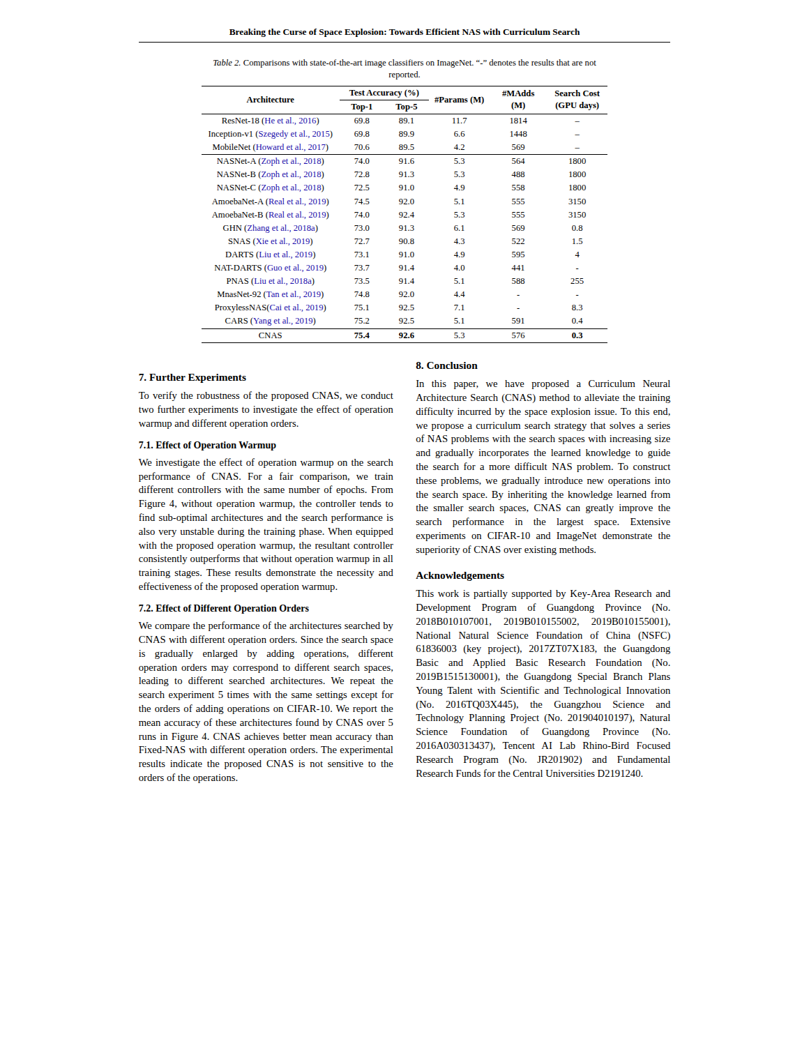Breaking the Curse of Space Explosion: Towards Efficient NAS with Curriculum Search
Table 2. Comparisons with state-of-the-art image classifiers on ImageNet. “-” denotes the results that are not reported.
| Architecture | Test Accuracy (%) | #Params (M) | #MAdds (M) | Search Cost (GPU days) |
| --- | --- | --- | --- | --- |
| Top-1 | Top-5 |
| ResNet-18 ( He et al., 2016 ) | 69.8 | 89.1 | 11.7 | 1814 | – |
| Inception-v1 ( Szegedy et al., 2015 ) | 69.8 | 89.9 | 6.6 | 1448 | – |
| MobileNet ( Howard et al., 2017 ) | 70.6 | 89.5 | 4.2 | 569 | – |
| NASNet-A ( Zoph et al., 2018 ) | 74.0 | 91.6 | 5.3 | 564 | 1800 |
| NASNet-B ( Zoph et al., 2018 ) | 72.8 | 91.3 | 5.3 | 488 | 1800 |
| NASNet-C ( Zoph et al., 2018 ) | 72.5 | 91.0 | 4.9 | 558 | 1800 |
| AmoebaNet-A ( Real et al., 2019 ) | 74.5 | 92.0 | 5.1 | 555 | 3150 |
| AmoebaNet-B ( Real et al., 2019 ) | 74.0 | 92.4 | 5.3 | 555 | 3150 |
| GHN ( Zhang et al., 2018a ) | 73.0 | 91.3 | 6.1 | 569 | 0.8 |
| SNAS ( Xie et al., 2019 ) | 72.7 | 90.8 | 4.3 | 522 | 1.5 |
| DARTS ( Liu et al., 2019 ) | 73.1 | 91.0 | 4.9 | 595 | 4 |
| NAT-DARTS ( Guo et al., 2019 ) | 73.7 | 91.4 | 4.0 | 441 | - |
| PNAS ( Liu et al., 2018a ) | 73.5 | 91.4 | 5.1 | 588 | 255 |
| MnasNet-92 ( Tan et al., 2019 ) | 74.8 | 92.0 | 4.4 | - | - |
| ProxylessNAS( Cai et al., 2019 ) | 75.1 | 92.5 | 7.1 | - | 8.3 |
| CARS ( Yang et al., 2019 ) | 75.2 | 92.5 | 5.1 | 591 | 0.4 |
| CNAS | 75.4 | 92.6 | 5.3 | 576 | 0.3 |
7. Further Experiments
To verify the robustness of the proposed CNAS, we conduct two further experiments to investigate the effect of operation warmup and different operation orders.
7.1. Effect of Operation Warmup
We investigate the effect of operation warmup on the search performance of CNAS. For a fair comparison, we train different controllers with the same number of epochs. From Figure 4, without operation warmup, the controller tends to find sub-optimal architectures and the search performance is also very unstable during the training phase. When equipped with the proposed operation warmup, the resultant controller consistently outperforms that without operation warmup in all training stages. These results demonstrate the necessity and effectiveness of the proposed operation warmup.
7.2. Effect of Different Operation Orders
We compare the performance of the architectures searched by CNAS with different operation orders. Since the search space is gradually enlarged by adding operations, different operation orders may correspond to different search spaces, leading to different searched architectures. We repeat the search experiment 5 times with the same settings except for the orders of adding operations on CIFAR-10. We report the mean accuracy of these architectures found by CNAS over 5 runs in Figure 4. CNAS achieves better mean accuracy than Fixed-NAS with different operation orders. The experimental results indicate the proposed CNAS is not sensitive to the orders of the operations.
8. Conclusion
In this paper, we have proposed a Curriculum Neural Architecture Search (CNAS) method to alleviate the training difficulty incurred by the space explosion issue. To this end, we propose a curriculum search strategy that solves a series of NAS problems with the search spaces with increasing size and gradually incorporates the learned knowledge to guide the search for a more difficult NAS problem. To construct these problems, we gradually introduce new operations into the search space. By inheriting the knowledge learned from the smaller search spaces, CNAS can greatly improve the search performance in the largest space. Extensive experiments on CIFAR-10 and ImageNet demonstrate the superiority of CNAS over existing methods.
Acknowledgements
This work is partially supported by Key-Area Research and Development Program of Guangdong Province (No. 2018B010107001, 2019B010155002, 2019B010155001), National Natural Science Foundation of China (NSFC) 61836003 (key project), 2017ZT07X183, the Guangdong Basic and Applied Basic Research Foundation (No. 2019B1515130001), the Guangdong Special Branch Plans Young Talent with Scientific and Technological Innovation (No. 2016TQ03X445), the Guangzhou Science and Technology Planning Project (No. 201904010197), Natural Science Foundation of Guangdong Province (No. 2016A030313437), Tencent AI Lab Rhino-Bird Focused Research Program (No. JR201902) and Fundamental Research Funds for the Central Universities D2191240.